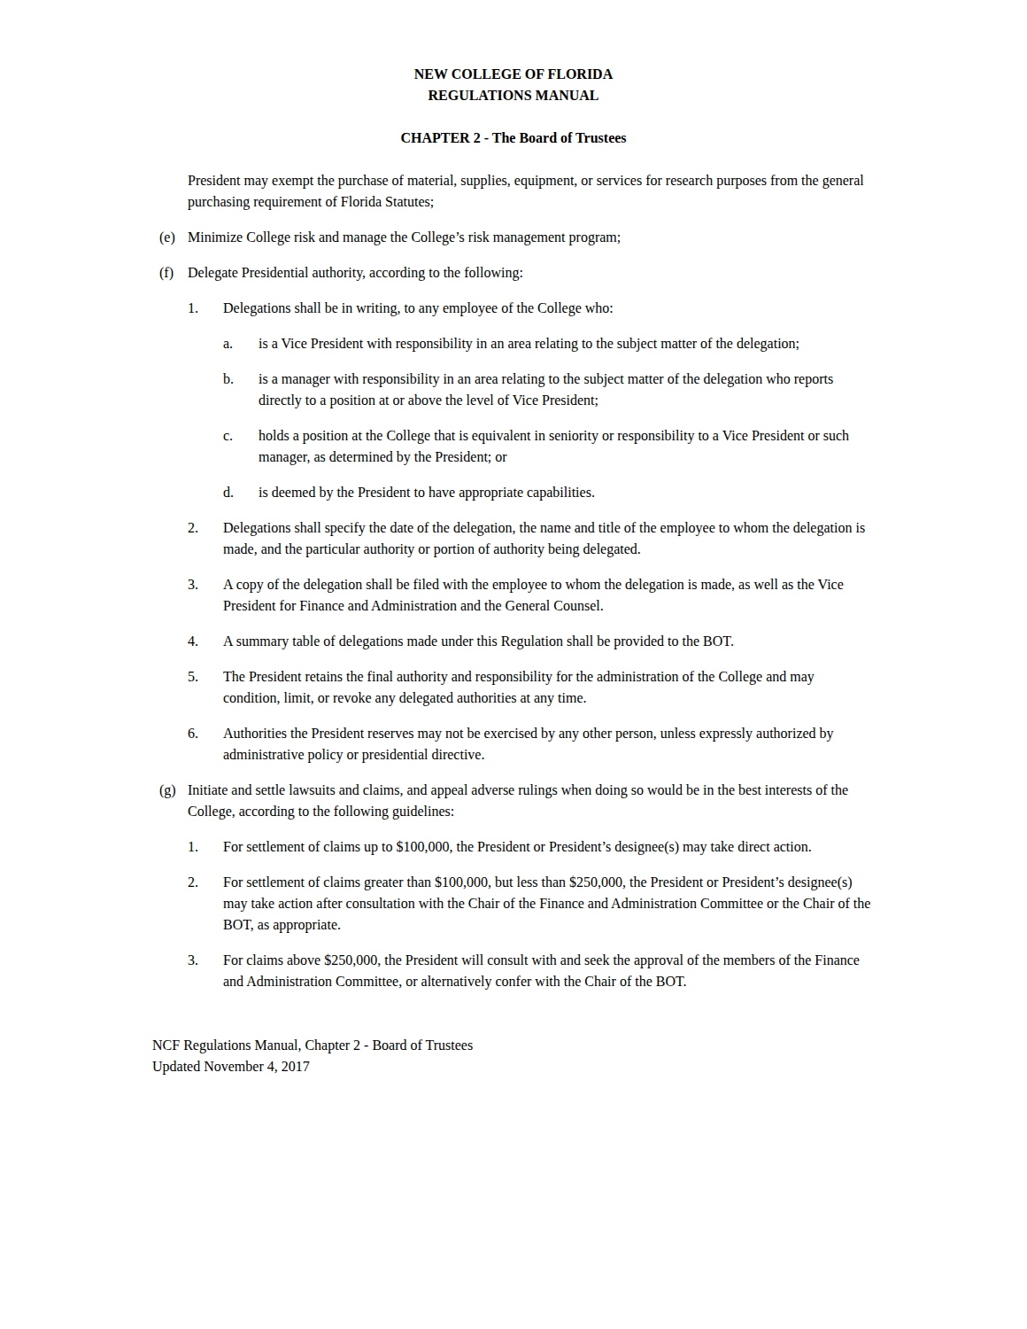NEW COLLEGE OF FLORIDA REGULATIONS MANUAL
CHAPTER 2 - The Board of Trustees
President may exempt the purchase of material, supplies, equipment, or services for research purposes from the general purchasing requirement of Florida Statutes;
(e) Minimize College risk and manage the College’s risk management program;
(f) Delegate Presidential authority, according to the following:
1. Delegations shall be in writing, to any employee of the College who:
a. is a Vice President with responsibility in an area relating to the subject matter of the delegation;
b. is a manager with responsibility in an area relating to the subject matter of the delegation who reports directly to a position at or above the level of Vice President;
c. holds a position at the College that is equivalent in seniority or responsibility to a Vice President or such manager, as determined by the President; or
d. is deemed by the President to have appropriate capabilities.
2. Delegations shall specify the date of the delegation, the name and title of the employee to whom the delegation is made, and the particular authority or portion of authority being delegated.
3. A copy of the delegation shall be filed with the employee to whom the delegation is made, as well as the Vice President for Finance and Administration and the General Counsel.
4. A summary table of delegations made under this Regulation shall be provided to the BOT.
5. The President retains the final authority and responsibility for the administration of the College and may condition, limit, or revoke any delegated authorities at any time.
6. Authorities the President reserves may not be exercised by any other person, unless expressly authorized by administrative policy or presidential directive.
(g) Initiate and settle lawsuits and claims, and appeal adverse rulings when doing so would be in the best interests of the College, according to the following guidelines:
1. For settlement of claims up to $100,000, the President or President’s designee(s) may take direct action.
2. For settlement of claims greater than $100,000, but less than $250,000, the President or President’s designee(s) may take action after consultation with the Chair of the Finance and Administration Committee or the Chair of the BOT, as appropriate.
3. For claims above $250,000, the President will consult with and seek the approval of the members of the Finance and Administration Committee, or alternatively confer with the Chair of the BOT.
NCF Regulations Manual, Chapter 2 - Board of Trustees
Updated November 4, 2017